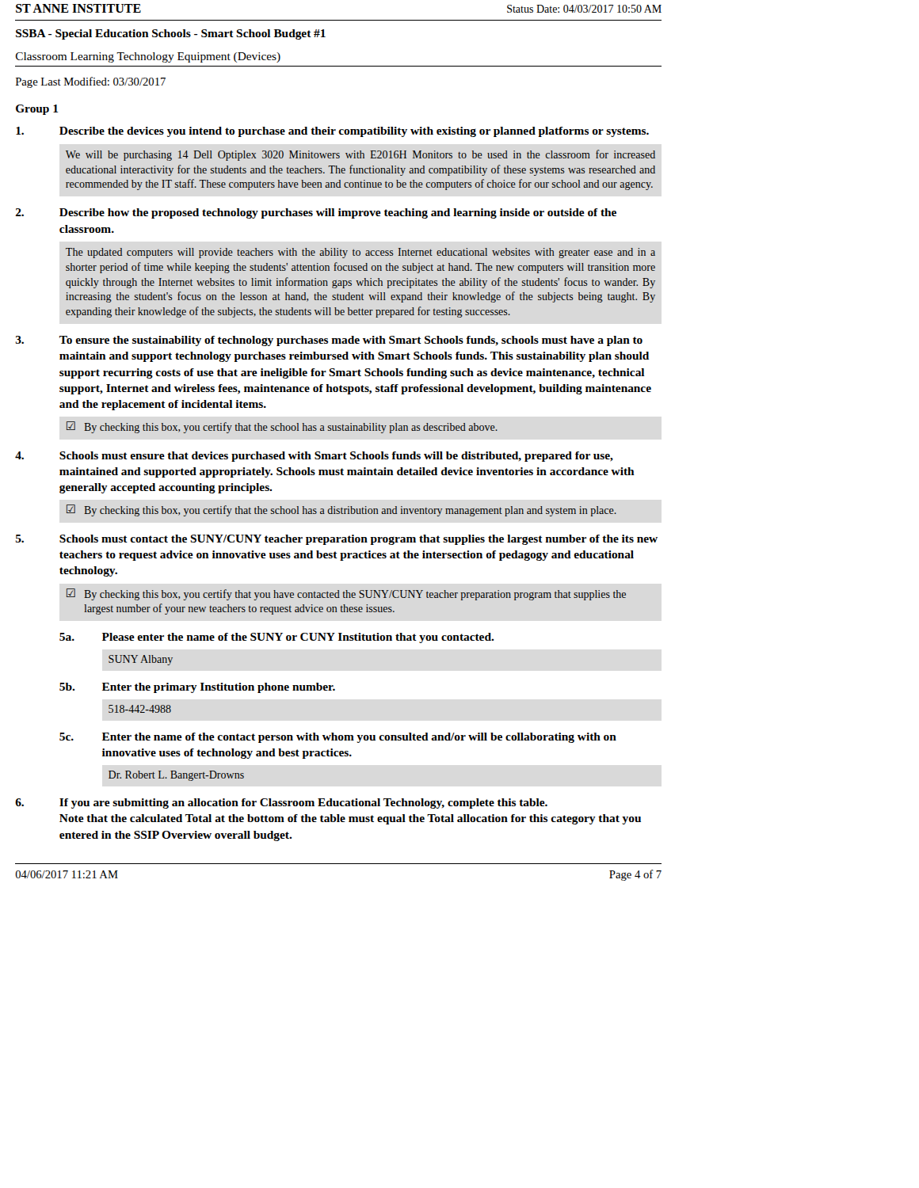ST ANNE INSTITUTE
Status Date: 04/03/2017 10:50 AM
SSBA - Special Education Schools - Smart School Budget #1
Classroom Learning Technology Equipment (Devices)
Page Last Modified: 03/30/2017
Group 1
1.
Describe the devices you intend to purchase and their compatibility with existing or planned platforms or systems.
We will be purchasing 14 Dell Optiplex 3020 Minitowers with E2016H Monitors to be used in the classroom for increased educational interactivity for the students and the teachers. The functionality and compatibility of these systems was researched and recommended by the IT staff. These computers have been and continue to be the computers of choice for our school and our agency.
2.
Describe how the proposed technology purchases will improve teaching and learning inside or outside of the classroom.
The updated computers will provide teachers with the ability to access Internet educational websites with greater ease and in a shorter period of time while keeping the students' attention focused on the subject at hand. The new computers will transition more quickly through the Internet websites to limit information gaps which precipitates the ability of the students' focus to wander. By increasing the student's focus on the lesson at hand, the student will expand their knowledge of the subjects being taught. By expanding their knowledge of the subjects, the students will be better prepared for testing successes.
3.
To ensure the sustainability of technology purchases made with Smart Schools funds, schools must have a plan to maintain and support technology purchases reimbursed with Smart Schools funds. This sustainability plan should support recurring costs of use that are ineligible for Smart Schools funding such as device maintenance, technical support, Internet and wireless fees, maintenance of hotspots, staff professional development, building maintenance and the replacement of incidental items.
☑ By checking this box, you certify that the school has a sustainability plan as described above.
4.
Schools must ensure that devices purchased with Smart Schools funds will be distributed, prepared for use, maintained and supported appropriately. Schools must maintain detailed device inventories in accordance with generally accepted accounting principles.
☑ By checking this box, you certify that the school has a distribution and inventory management plan and system in place.
5.
Schools must contact the SUNY/CUNY teacher preparation program that supplies the largest number of the its new teachers to request advice on innovative uses and best practices at the intersection of pedagogy and educational technology.
☑ By checking this box, you certify that you have contacted the SUNY/CUNY teacher preparation program that supplies the largest number of your new teachers to request advice on these issues.
5a.
Please enter the name of the SUNY or CUNY Institution that you contacted.
SUNY Albany
5b.
Enter the primary Institution phone number.
518-442-4988
5c.
Enter the name of the contact person with whom you consulted and/or will be collaborating with on innovative uses of technology and best practices.
Dr. Robert L. Bangert-Drowns
6.
If you are submitting an allocation for Classroom Educational Technology, complete this table.
Note that the calculated Total at the bottom of the table must equal the Total allocation for this category that you entered in the SSIP Overview overall budget.
04/06/2017 11:21 AM
Page 4 of 7